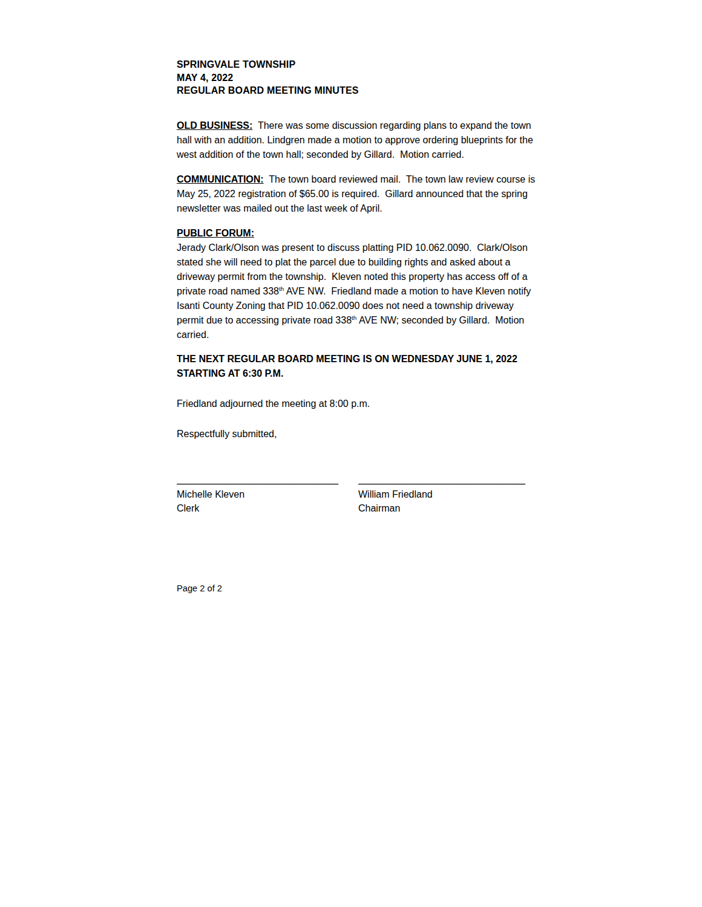SPRINGVALE TOWNSHIP
MAY 4, 2022
REGULAR BOARD MEETING MINUTES
OLD BUSINESS: There was some discussion regarding plans to expand the town hall with an addition. Lindgren made a motion to approve ordering blueprints for the west addition of the town hall; seconded by Gillard. Motion carried.
COMMUNICATION: The town board reviewed mail. The town law review course is May 25, 2022 registration of $65.00 is required. Gillard announced that the spring newsletter was mailed out the last week of April.
PUBLIC FORUM:
Jerady Clark/Olson was present to discuss platting PID 10.062.0090. Clark/Olson stated she will need to plat the parcel due to building rights and asked about a driveway permit from the township. Kleven noted this property has access off of a private road named 338th AVE NW. Friedland made a motion to have Kleven notify Isanti County Zoning that PID 10.062.0090 does not need a township driveway permit due to accessing private road 338th AVE NW; seconded by Gillard. Motion carried.
THE NEXT REGULAR BOARD MEETING IS ON WEDNESDAY JUNE 1, 2022 STARTING AT 6:30 P.M.
Friedland adjourned the meeting at 8:00 p.m.
Respectfully submitted,
| ______________________________ Michelle Kleven Clerk | _______________________________ William Friedland Chairman |
Page 2 of 2